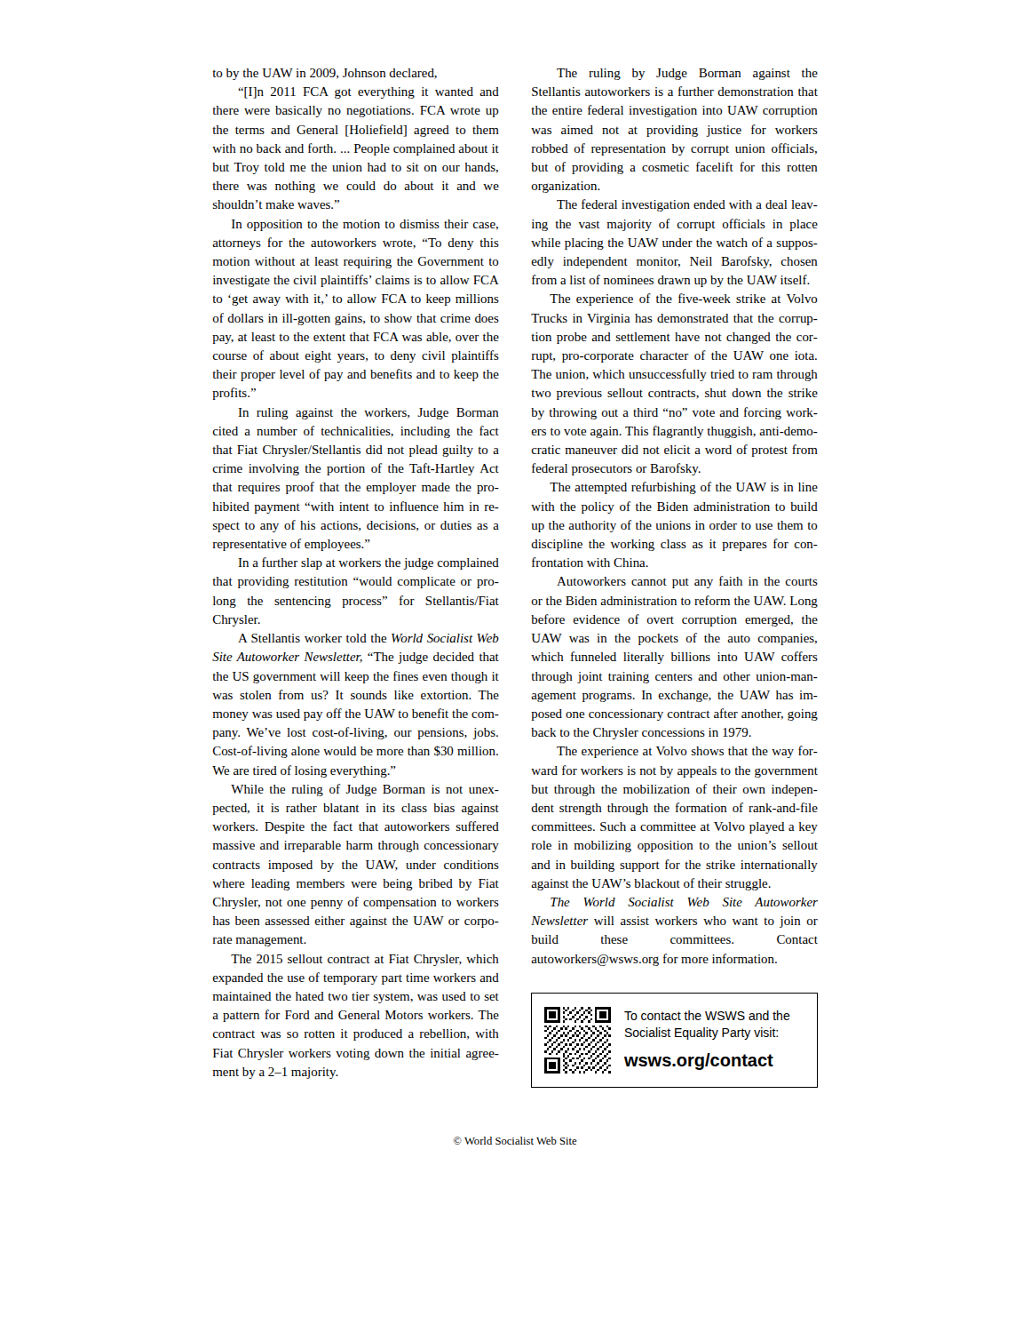to by the UAW in 2009, Johnson declared,
“[I]n 2011 FCA got everything it wanted and there were basically no negotiations. FCA wrote up the terms and General [Holiefield] agreed to them with no back and forth. ... People complained about it but Troy told me the union had to sit on our hands, there was nothing we could do about it and we shouldn’t make waves.”
In opposition to the motion to dismiss their case, attorneys for the autoworkers wrote, “To deny this motion without at least requiring the Government to investigate the civil plaintiffs’ claims is to allow FCA to ‘get away with it,’ to allow FCA to keep millions of dollars in ill-gotten gains, to show that crime does pay, at least to the extent that FCA was able, over the course of about eight years, to deny civil plaintiffs their proper level of pay and benefits and to keep the profits.”
In ruling against the workers, Judge Borman cited a number of technicalities, including the fact that Fiat Chrysler/Stellantis did not plead guilty to a crime involving the portion of the Taft-Hartley Act that requires proof that the employer made the prohibited payment “with intent to influence him in respect to any of his actions, decisions, or duties as a representative of employees.”
In a further slap at workers the judge complained that providing restitution “would complicate or prolong the sentencing process” for Stellantis/Fiat Chrysler.
A Stellantis worker told the World Socialist Web Site Autoworker Newsletter, “The judge decided that the US government will keep the fines even though it was stolen from us? It sounds like extortion. The money was used pay off the UAW to benefit the company. We’ve lost cost-of-living, our pensions, jobs. Cost-of-living alone would be more than $30 million. We are tired of losing everything.”
While the ruling of Judge Borman is not unexpected, it is rather blatant in its class bias against workers. Despite the fact that autoworkers suffered massive and irreparable harm through concessionary contracts imposed by the UAW, under conditions where leading members were being bribed by Fiat Chrysler, not one penny of compensation to workers has been assessed either against the UAW or corporate management.
The 2015 sellout contract at Fiat Chrysler, which expanded the use of temporary part time workers and maintained the hated two tier system, was used to set a pattern for Ford and General Motors workers. The contract was so rotten it produced a rebellion, with Fiat Chrysler workers voting down the initial agreement by a 2–1 majority.
The ruling by Judge Borman against the Stellantis autoworkers is a further demonstration that the entire federal investigation into UAW corruption was aimed not at providing justice for workers robbed of representation by corrupt union officials, but of providing a cosmetic facelift for this rotten organization.
The federal investigation ended with a deal leaving the vast majority of corrupt officials in place while placing the UAW under the watch of a supposedly independent monitor, Neil Barofsky, chosen from a list of nominees drawn up by the UAW itself.
The experience of the five-week strike at Volvo Trucks in Virginia has demonstrated that the corruption probe and settlement have not changed the corrupt, pro-corporate character of the UAW one iota. The union, which unsuccessfully tried to ram through two previous sellout contracts, shut down the strike by throwing out a third “no” vote and forcing workers to vote again. This flagrantly thuggish, anti-democratic maneuver did not elicit a word of protest from federal prosecutors or Barofsky.
The attempted refurbishing of the UAW is in line with the policy of the Biden administration to build up the authority of the unions in order to use them to discipline the working class as it prepares for confrontation with China.
Autoworkers cannot put any faith in the courts or the Biden administration to reform the UAW. Long before evidence of overt corruption emerged, the UAW was in the pockets of the auto companies, which funneled literally billions into UAW coffers through joint training centers and other union-management programs. In exchange, the UAW has imposed one concessionary contract after another, going back to the Chrysler concessions in 1979.
The experience at Volvo shows that the way forward for workers is not by appeals to the government but through the mobilization of their own independent strength through the formation of rank-and-file committees. Such a committee at Volvo played a key role in mobilizing opposition to the union’s sellout and in building support for the strike internationally against the UAW’s blackout of their struggle.
The World Socialist Web Site Autoworker Newsletter will assist workers who want to join or build these committees. Contact autoworkers@wsws.org for more information.
To contact the WSWS and the
Socialist Equality Party visit: wsws.org/contact
© World Socialist Web Site